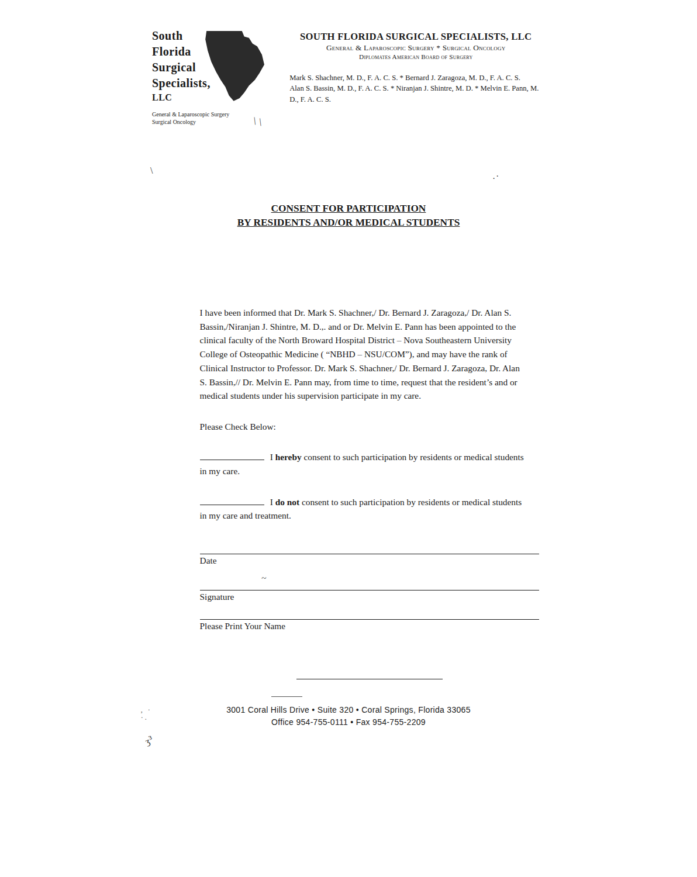South Florida Surgical Specialists, LLC
General & Laparoscopic Surgery
Surgical Oncology
SOUTH FLORIDA SURGICAL SPECIALISTS, LLC
General & Laparoscopic Surgery * Surgical Oncology
Diplomates American Board of Surgery
Mark S. Shachner, M. D., F. A. C. S. * Bernard J. Zaragoza, M. D., F. A. C. S.
Alan S. Bassin, M. D., F. A. C. S. * Niranjan J. Shintre, M. D. * Melvin E. Pann, M. D., F. A. C. S.
\ \
\
.·
CONSENT FOR PARTICIPATION BY RESIDENTS AND/OR MEDICAL STUDENTS
I have been informed that Dr. Mark S. Shachner,/ Dr. Bernard J. Zaragoza,/ Dr. Alan S. Bassin,/Niranjan J. Shintre, M. D.,. and or Dr. Melvin E. Pann has been appointed to the clinical faculty of the North Broward Hospital District – Nova Southeastern University College of Osteopathic Medicine ( “NBHD – NSU/COM”), and may have the rank of Clinical Instructor to Professor. Dr. Mark S. Shachner,/ Dr. Bernard J. Zaragoza, Dr. Alan S. Bassin,// Dr. Melvin E. Pann may, from time to time, request that the resident’s and or medical students under his supervision participate in my care.
Please Check Below:
I hereby consent to such participation by residents or medical students in my care.
I do not consent to such participation by residents or medical students in my care and treatment.
Date
~
Signature
Please Print Your Name
3001 Coral Hills Drive • Suite 320 • Coral Springs, Florida 33065
Office 954-755-0111 • Fax 954-755-2209
, ·
·.
ʒɜ